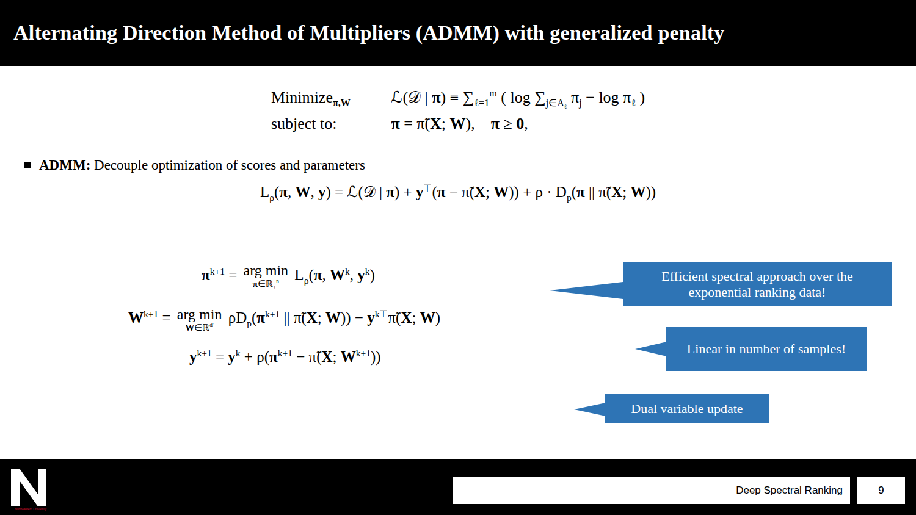Alternating Direction Method of Multipliers (ADMM) with generalized penalty
Minimizeπ,W ℒ(𝒟 | π) ≡ ∑ℓ=1m ( log ∑j∈Aℓ πj − log πℓ )
subject to: π = π̃(X; W), π ≥ 0,
ADMM: Decouple optimization of scores and parameters
Lρ(π, W, y) = ℒ(𝒟 | π) + y⊤(π − π̃(X; W)) + ρ · Dp(π || π̃(X; W))
πk+1 = arg min π∈ℝ+n Lρ(π, Wk, yk)
Wk+1 = arg min W∈ℝd′ ρDp(πk+1 || π̃(X; W)) − yk⊤π̃(X; W)
yk+1 = yk + ρ(πk+1 − π̃(X; Wk+1))
Efficient spectral approach over the exponential ranking data!
Linear in number of samples!
Dual variable update
Northeastern University
Deep Spectral Ranking
9